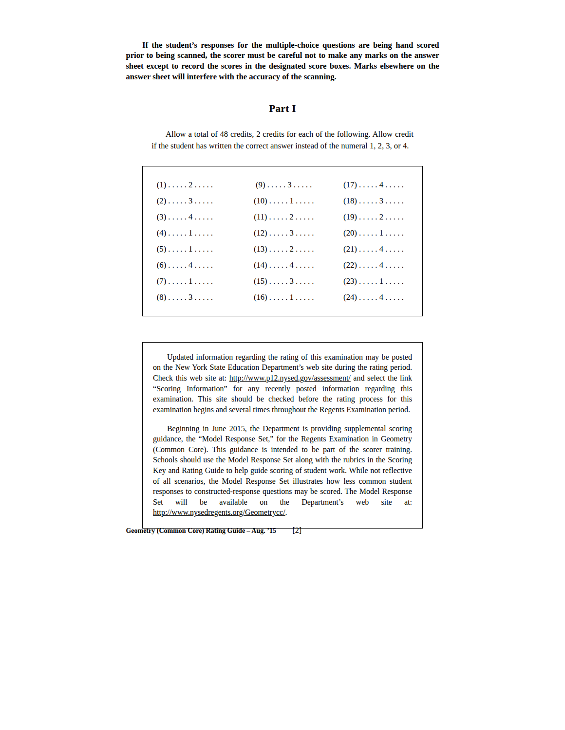If the student’s responses for the multiple-choice questions are being hand scored prior to being scanned, the scorer must be careful not to make any marks on the answer sheet except to record the scores in the designated score boxes. Marks elsewhere on the answer sheet will interfere with the accuracy of the scanning.
Part I
Allow a total of 48 credits, 2 credits for each of the following. Allow credit if the student has written the correct answer instead of the numeral 1, 2, 3, or 4.
| (1) . . . . . 2 . . . . . | (9) . . . . . 3 . . . . . | (17) . . . . . 4 . . . . . |
| (2) . . . . . 3 . . . . . | (10) . . . . . 1 . . . . . | (18) . . . . . 3 . . . . . |
| (3) . . . . . 4 . . . . . | (11) . . . . . 2 . . . . . | (19) . . . . . 2 . . . . . |
| (4) . . . . . 1 . . . . . | (12) . . . . . 3 . . . . . | (20) . . . . . 1 . . . . . |
| (5) . . . . . 1 . . . . . | (13) . . . . . 2 . . . . . | (21) . . . . . 4 . . . . . |
| (6) . . . . . 4 . . . . . | (14) . . . . . 4 . . . . . | (22) . . . . . 4 . . . . . |
| (7) . . . . . 1 . . . . . | (15) . . . . . 3 . . . . . | (23) . . . . . 1 . . . . . |
| (8) . . . . . 3 . . . . . | (16) . . . . . 1 . . . . . | (24) . . . . . 4 . . . . . |
Updated information regarding the rating of this examination may be posted on the New York State Education Department’s web site during the rating period. Check this web site at: http://www.p12.nysed.gov/assessment/ and select the link “Scoring Information” for any recently posted information regarding this examination. This site should be checked before the rating process for this examination begins and several times throughout the Regents Examination period.
Beginning in June 2015, the Department is providing supplemental scoring guidance, the “Model Response Set,” for the Regents Examination in Geometry (Common Core). This guidance is intended to be part of the scorer training. Schools should use the Model Response Set along with the rubrics in the Scoring Key and Rating Guide to help guide scoring of student work. While not reflective of all scenarios, the Model Response Set illustrates how less common student responses to constructed-response questions may be scored. The Model Response Set will be available on the Department’s web site at: http://www.nysedregents.org/Geometrycc/.
Geometry (Common Core) Rating Guide – Aug. ’15[2]